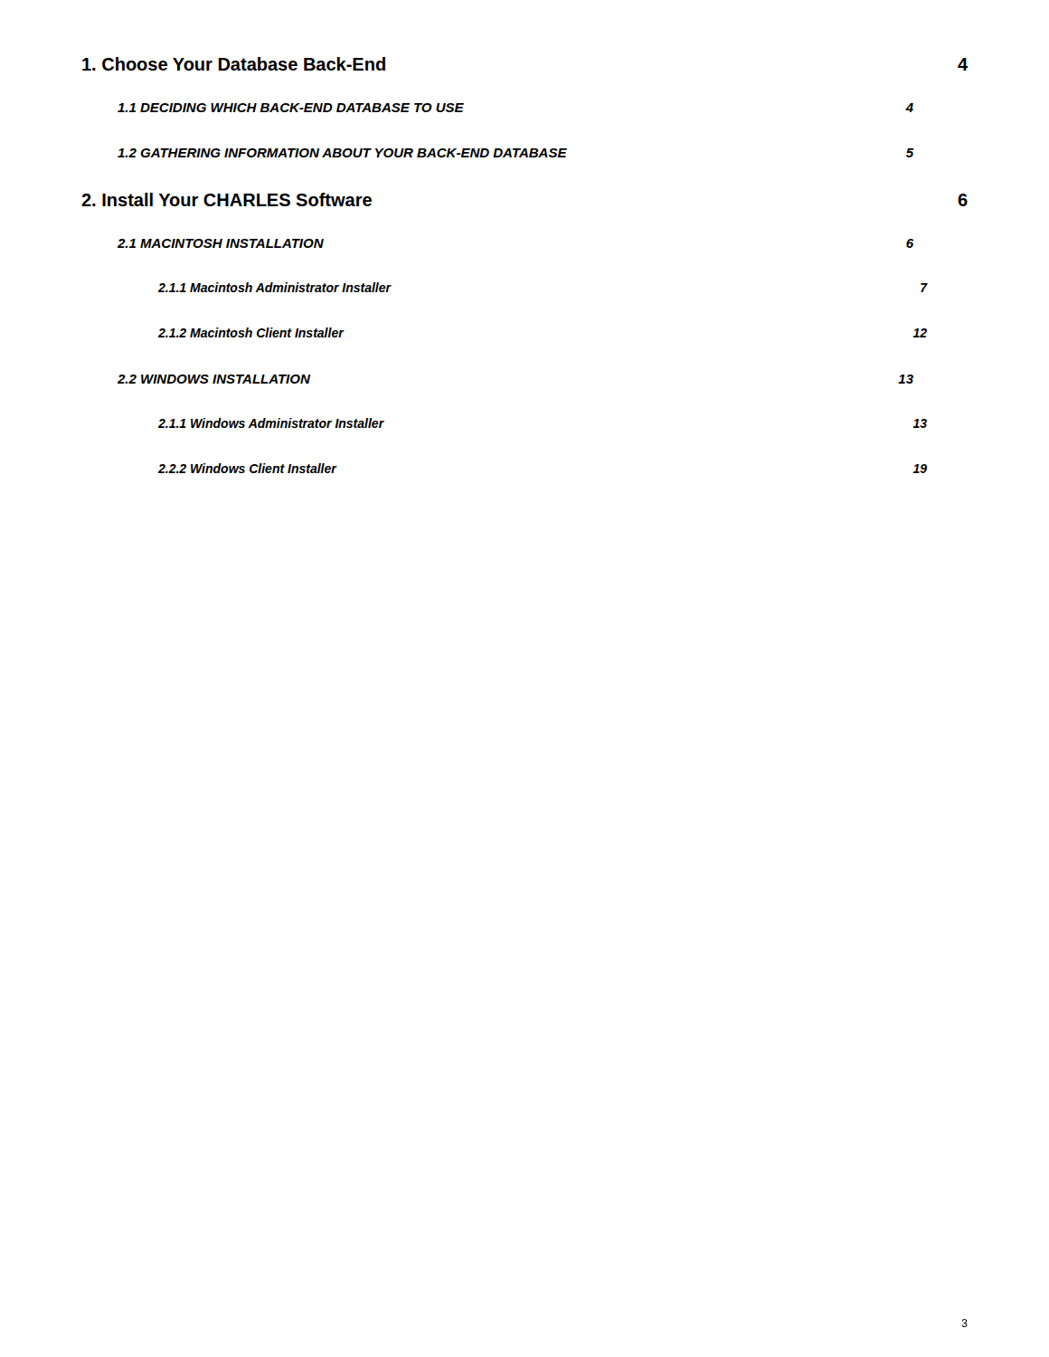| 1. Choose Your Database Back-End | 4 |
| 1.1 DECIDING WHICH BACK-END DATABASE TO USE | 4 |
| 1.2 GATHERING INFORMATION ABOUT YOUR BACK-END DATABASE | 5 |
| 2. Install Your CHARLES Software | 6 |
| 2.1 MACINTOSH INSTALLATION | 6 |
| 2.1.1 Macintosh Administrator Installer | 7 |
| 2.1.2 Macintosh Client Installer | 12 |
| 2.2 WINDOWS INSTALLATION | 13 |
| 2.1.1 Windows Administrator Installer | 13 |
| 2.2.2 Windows Client Installer | 19 |
3